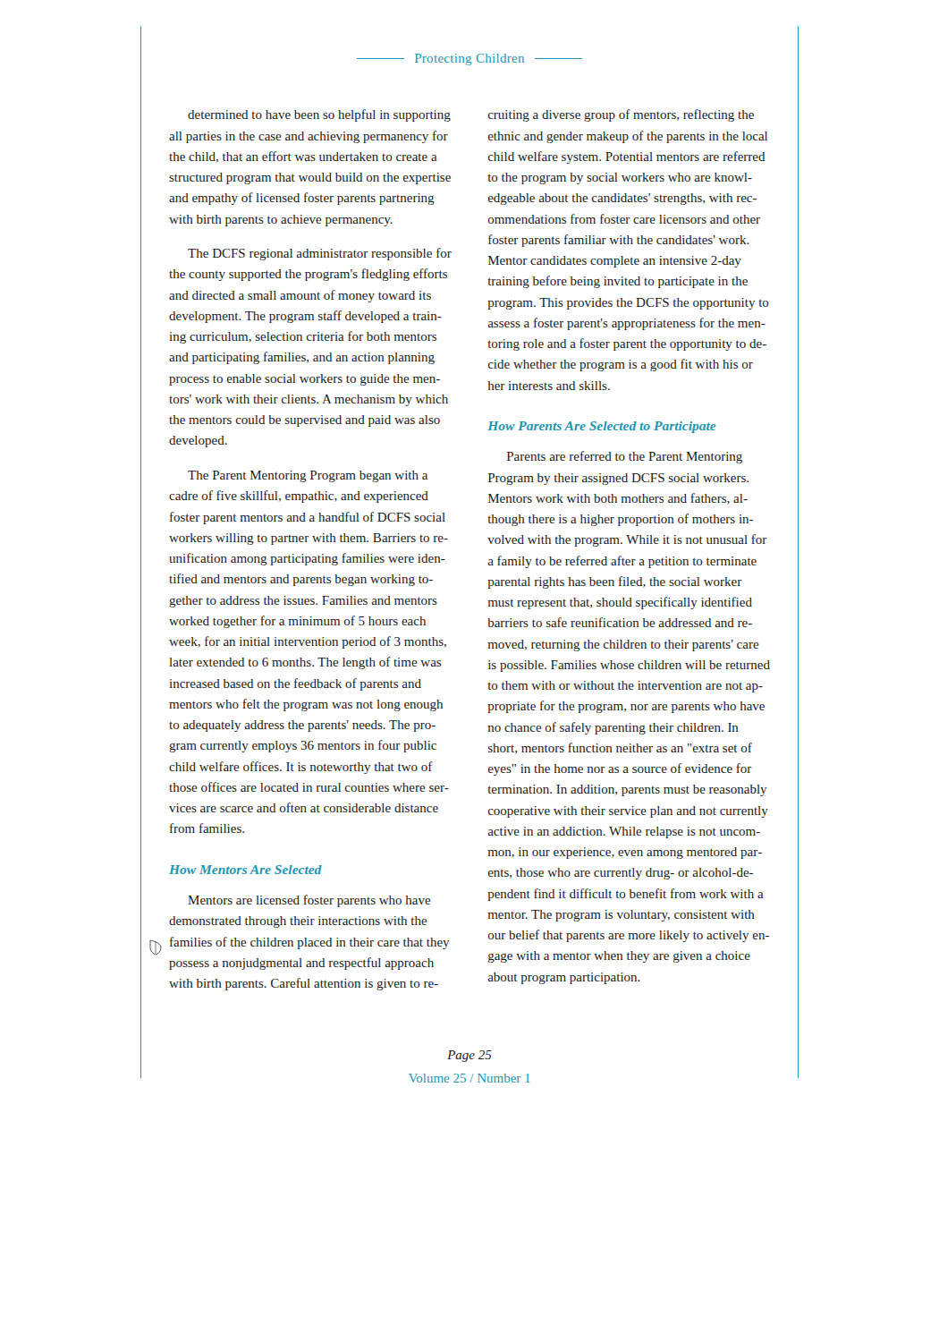Protecting Children
determined to have been so helpful in supporting all parties in the case and achieving permanency for the child, that an effort was undertaken to create a structured program that would build on the expertise and empathy of licensed foster parents partnering with birth parents to achieve permanency.
The DCFS regional administrator responsible for the county supported the program's fledgling efforts and directed a small amount of money toward its development. The program staff developed a training curriculum, selection criteria for both mentors and participating families, and an action planning process to enable social workers to guide the mentors' work with their clients. A mechanism by which the mentors could be supervised and paid was also developed.
The Parent Mentoring Program began with a cadre of five skillful, empathic, and experienced foster parent mentors and a handful of DCFS social workers willing to partner with them. Barriers to reunification among participating families were identified and mentors and parents began working together to address the issues. Families and mentors worked together for a minimum of 5 hours each week, for an initial intervention period of 3 months, later extended to 6 months. The length of time was increased based on the feedback of parents and mentors who felt the program was not long enough to adequately address the parents' needs. The program currently employs 36 mentors in four public child welfare offices. It is noteworthy that two of those offices are located in rural counties where services are scarce and often at considerable distance from families.
How Mentors Are Selected
Mentors are licensed foster parents who have demonstrated through their interactions with the families of the children placed in their care that they possess a nonjudgmental and respectful approach with birth parents. Careful attention is given to recruiting a diverse group of mentors, reflecting the ethnic and gender makeup of the parents in the local child welfare system. Potential mentors are referred to the program by social workers who are knowledgeable about the candidates' strengths, with recommendations from foster care licensors and other foster parents familiar with the candidates' work. Mentor candidates complete an intensive 2-day training before being invited to participate in the program. This provides the DCFS the opportunity to assess a foster parent's appropriateness for the mentoring role and a foster parent the opportunity to decide whether the program is a good fit with his or her interests and skills.
How Parents Are Selected to Participate
Parents are referred to the Parent Mentoring Program by their assigned DCFS social workers. Mentors work with both mothers and fathers, although there is a higher proportion of mothers involved with the program. While it is not unusual for a family to be referred after a petition to terminate parental rights has been filed, the social worker must represent that, should specifically identified barriers to safe reunification be addressed and removed, returning the children to their parents' care is possible. Families whose children will be returned to them with or without the intervention are not appropriate for the program, nor are parents who have no chance of safely parenting their children. In short, mentors function neither as an "extra set of eyes" in the home nor as a source of evidence for termination. In addition, parents must be reasonably cooperative with their service plan and not currently active in an addiction. While relapse is not uncommon, in our experience, even among mentored parents, those who are currently drug- or alcohol-dependent find it difficult to benefit from work with a mentor. The program is voluntary, consistent with our belief that parents are more likely to actively engage with a mentor when they are given a choice about program participation.
Page 25
Volume 25 / Number 1